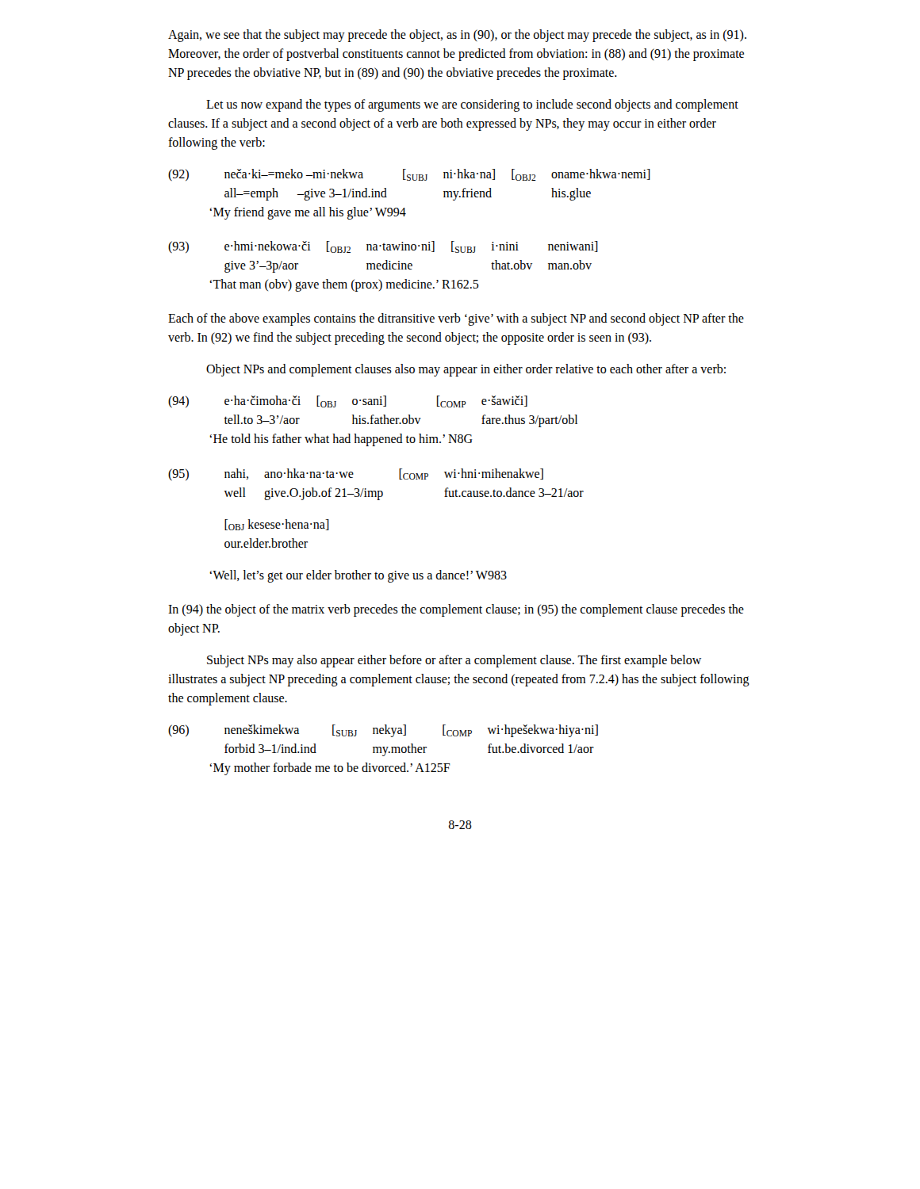Again, we see that the subject may precede the object, as in (90), or the object may precede the subject, as in (91). Moreover, the order of postverbal constituents cannot be predicted from obviation: in (88) and (91) the proximate NP precedes the obviative NP, but in (89) and (90) the obviative precedes the proximate.
Let us now expand the types of arguments we are considering to include second objects and complement clauses. If a subject and a second object of a verb are both expressed by NPs, they may occur in either order following the verb:
| (92) | neča·ki–=meko –mi·nekwa | [ SUBJ | ni·hka·na] | [ OBJ2 | oname·hkwa·nemi] |
| | all–=emph –give 3–1/ind.ind | | my.friend | | his.glue |
‘My friend gave me all his glue’ W994
| (93) | e·hmi·nekowa·či | [ OBJ2 | na·tawino·ni] | [ SUBJ | i·nini | neniwani] |
| | give 3’–3p/aor | | medicine | | that.obv | man.obv |
‘That man (obv) gave them (prox) medicine.’ R162.5
Each of the above examples contains the ditransitive verb ‘give’ with a subject NP and second object NP after the verb. In (92) we find the subject preceding the second object; the opposite order is seen in (93).
Object NPs and complement clauses also may appear in either order relative to each other after a verb:
| (94) | e·ha·čimoha·či | [ OBJ | o·sani] | [ COMP | e·šawiči] |
| | tell.to 3–3’/aor | | his.father.obv | | fare.thus 3/part/obl |
‘He told his father what had happened to him.’ N8G
| (95) | nahi, | ano·hka·na·ta·we | [ COMP | wi·hni·mihenakwe] |
| | well | give.O.job.of 21–3/imp | | fut.cause.to.dance 3–21/aor |
| | [ OBJ kesese·hena·na] |
| | our.elder.brother |
‘Well, let’s get our elder brother to give us a dance!’ W983
In (94) the object of the matrix verb precedes the complement clause; in (95) the complement clause precedes the object NP.
Subject NPs may also appear either before or after a complement clause. The first example below illustrates a subject NP preceding a complement clause; the second (repeated from 7.2.4) has the subject following the complement clause.
| (96) | neneškimekwa | [ SUBJ | nekya] | [ COMP | wi·hpešekwa·hiya·ni] |
| | forbid 3–1/ind.ind | | my.mother | | fut.be.divorced 1/aor |
‘My mother forbade me to be divorced.’ A125F
8-28